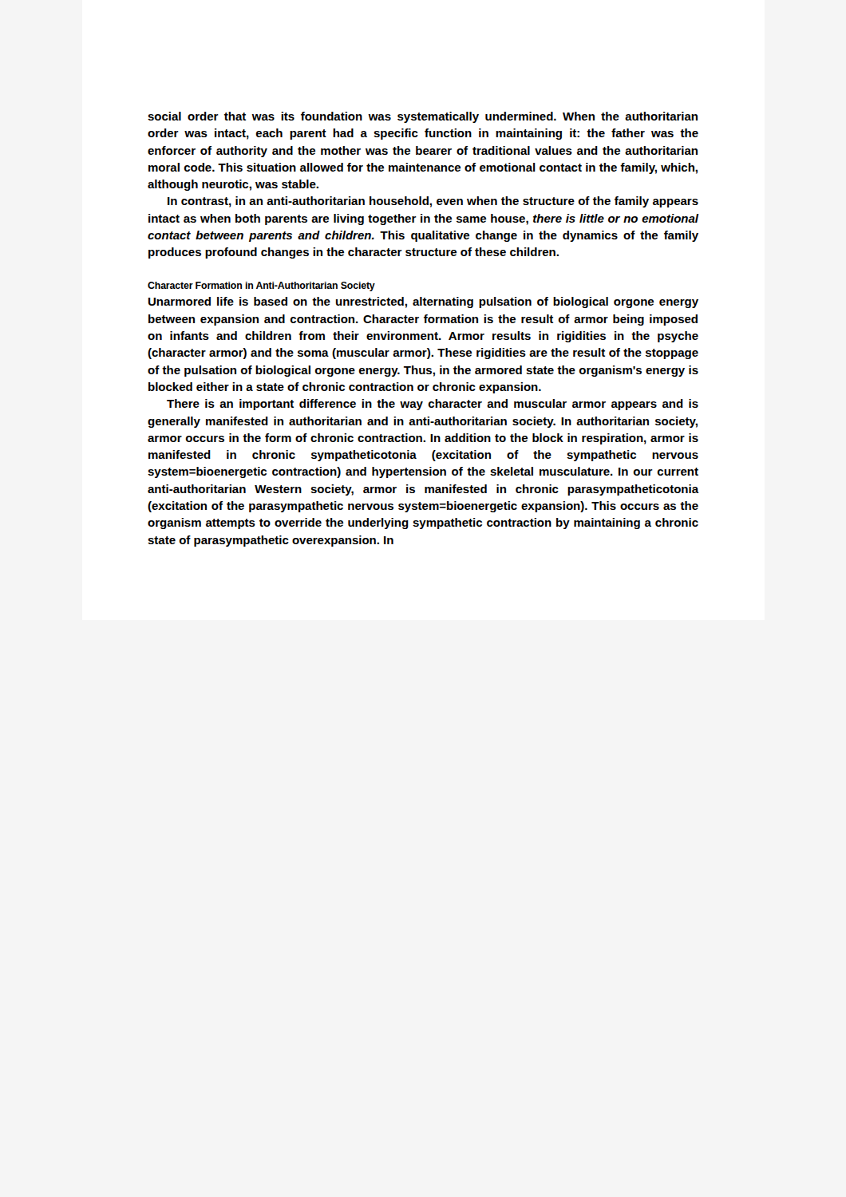social order that was its foundation was systematically undermined. When the authoritarian order was intact, each parent had a specific function in maintaining it: the father was the enforcer of authority and the mother was the bearer of traditional values and the authoritarian moral code. This situation allowed for the maintenance of emotional contact in the family, which, although neurotic, was stable.
In contrast, in an anti-authoritarian household, even when the structure of the family appears intact as when both parents are living together in the same house, there is little or no emotional contact between parents and children. This qualitative change in the dynamics of the family produces profound changes in the character structure of these children.
Character Formation in Anti-Authoritarian Society
Unarmored life is based on the unrestricted, alternating pulsation of biological orgone energy between expansion and contraction. Character formation is the result of armor being imposed on infants and children from their environment. Armor results in rigidities in the psyche (character armor) and the soma (muscular armor). These rigidities are the result of the stoppage of the pulsation of biological orgone energy. Thus, in the armored state the organism's energy is blocked either in a state of chronic contraction or chronic expansion.
There is an important difference in the way character and muscular armor appears and is generally manifested in authoritarian and in anti-authoritarian society. In authoritarian society, armor occurs in the form of chronic contraction. In addition to the block in respiration, armor is manifested in chronic sympatheticotonia (excitation of the sympathetic nervous system=bioenergetic contraction) and hypertension of the skeletal musculature. In our current anti-authoritarian Western society, armor is manifested in chronic parasympatheticotonia (excitation of the parasympathetic nervous system=bioenergetic expansion). This occurs as the organism attempts to override the underlying sympathetic contraction by maintaining a chronic state of parasympathetic overexpansion. In